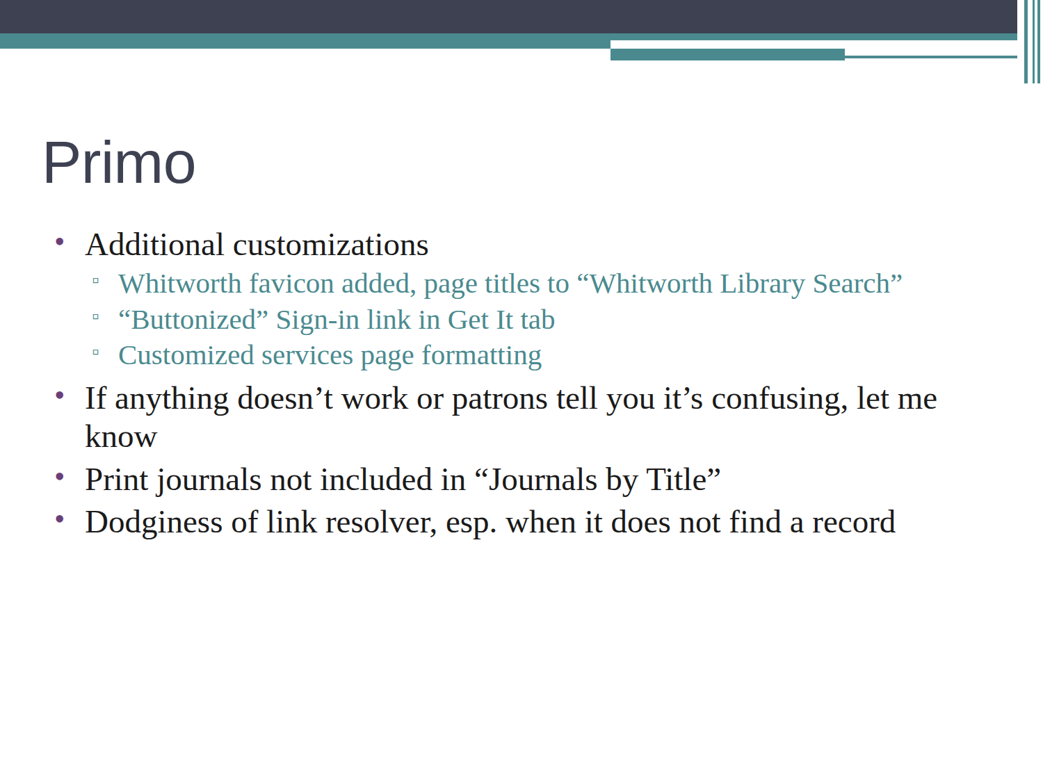Primo
Additional customizations
Whitworth favicon added, page titles to “Whitworth Library Search”
“Buttonized” Sign-in link in Get It tab
Customized services page formatting
If anything doesn’t work or patrons tell you it’s confusing, let me know
Print journals not included in “Journals by Title”
Dodginess of link resolver, esp. when it does not find a record